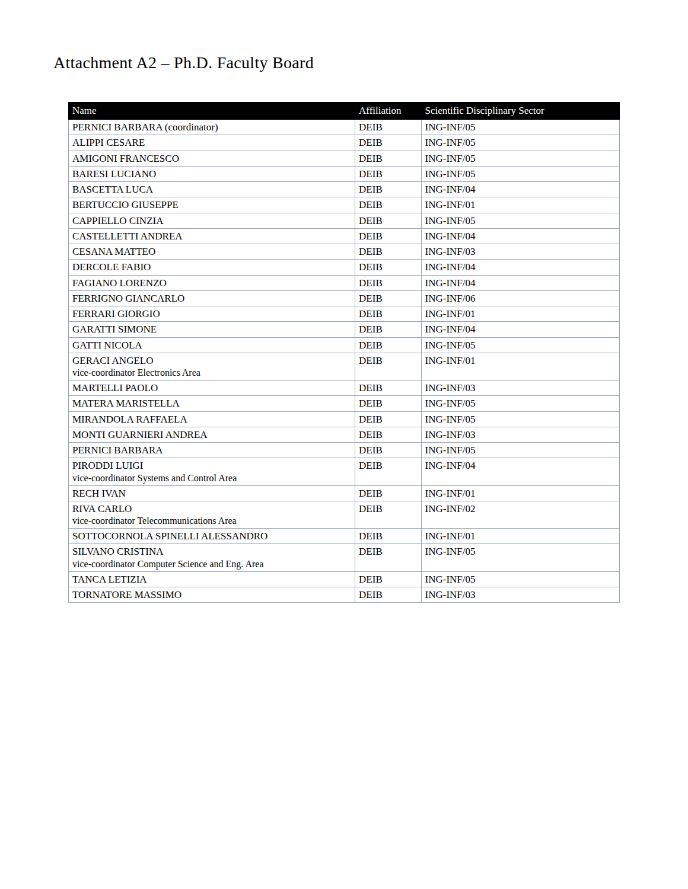Attachment A2 – Ph.D. Faculty Board
| Name | Affiliation | Scientific Disciplinary Sector |
| --- | --- | --- |
| PERNICI BARBARA (coordinator) | DEIB | ING-INF/05 |
| ALIPPI CESARE | DEIB | ING-INF/05 |
| AMIGONI FRANCESCO | DEIB | ING-INF/05 |
| BARESI LUCIANO | DEIB | ING-INF/05 |
| BASCETTA LUCA | DEIB | ING-INF/04 |
| BERTUCCIO GIUSEPPE | DEIB | ING-INF/01 |
| CAPPIELLO CINZIA | DEIB | ING-INF/05 |
| CASTELLETTI ANDREA | DEIB | ING-INF/04 |
| CESANA MATTEO | DEIB | ING-INF/03 |
| DERCOLE FABIO | DEIB | ING-INF/04 |
| FAGIANO LORENZO | DEIB | ING-INF/04 |
| FERRIGNO GIANCARLO | DEIB | ING-INF/06 |
| FERRARI GIORGIO | DEIB | ING-INF/01 |
| GARATTI SIMONE | DEIB | ING-INF/04 |
| GATTI NICOLA | DEIB | ING-INF/05 |
| GERACI ANGELO vice-coordinator Electronics Area | DEIB | ING-INF/01 |
| MARTELLI PAOLO | DEIB | ING-INF/03 |
| MATERA MARISTELLA | DEIB | ING-INF/05 |
| MIRANDOLA RAFFAELA | DEIB | ING-INF/05 |
| MONTI GUARNIERI ANDREA | DEIB | ING-INF/03 |
| PERNICI BARBARA | DEIB | ING-INF/05 |
| PIRODDI LUIGI vice-coordinator Systems and Control Area | DEIB | ING-INF/04 |
| RECH IVAN | DEIB | ING-INF/01 |
| RIVA CARLO vice-coordinator Telecommunications Area | DEIB | ING-INF/02 |
| SOTTOCORNOLA SPINELLI ALESSANDRO | DEIB | ING-INF/01 |
| SILVANO CRISTINA vice-coordinator Computer Science and Eng. Area | DEIB | ING-INF/05 |
| TANCA LETIZIA | DEIB | ING-INF/05 |
| TORNATORE MASSIMO | DEIB | ING-INF/03 |